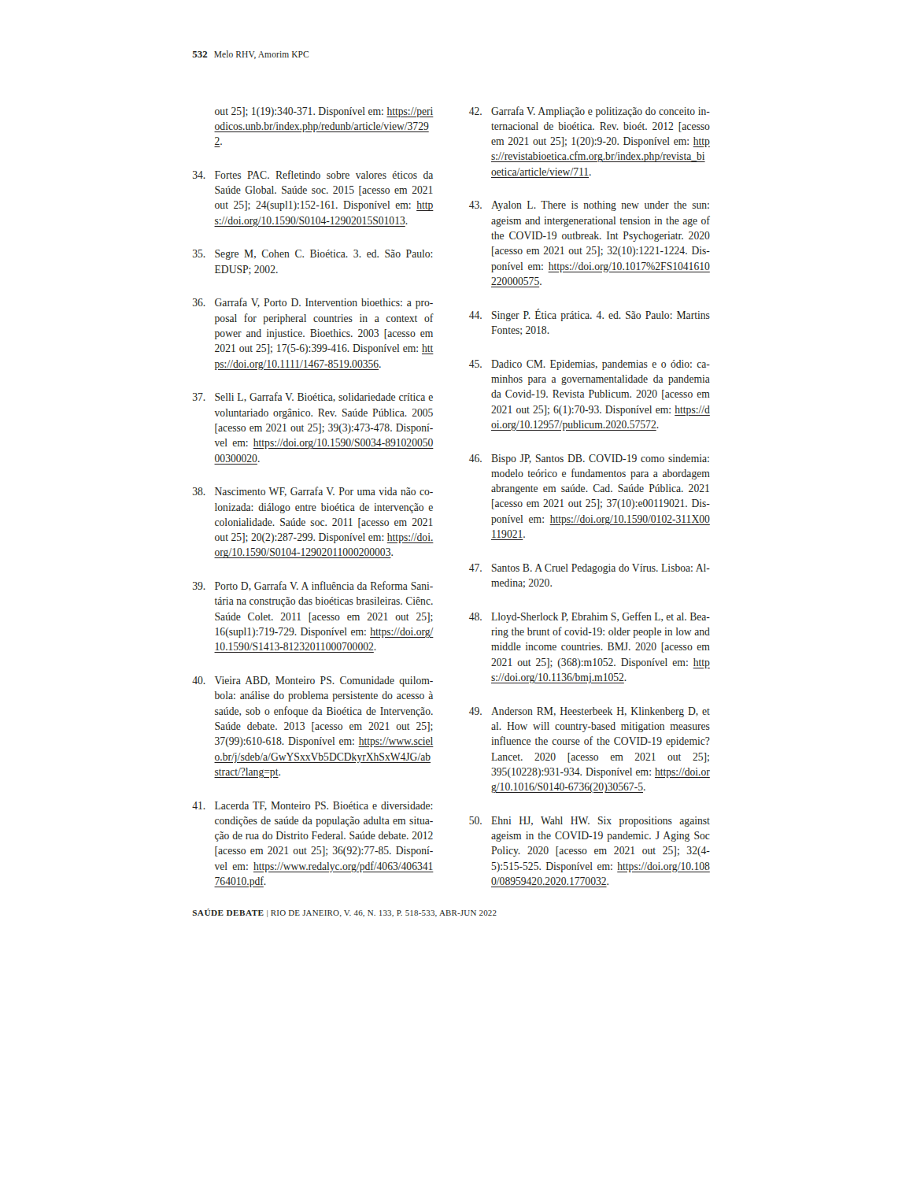532 Melo RHV, Amorim KPC
out 25]; 1(19):340-371. Disponível em: https://periodicos.unb.br/index.php/redunb/article/view/37292.
34. Fortes PAC. Refletindo sobre valores éticos da Saúde Global. Saúde soc. 2015 [acesso em 2021 out 25]; 24(supl1):152-161. Disponível em: https://doi.org/10.1590/S0104-12902015S01013.
35. Segre M, Cohen C. Bioética. 3. ed. São Paulo: EDUSP; 2002.
36. Garrafa V, Porto D. Intervention bioethics: a proposal for peripheral countries in a context of power and injustice. Bioethics. 2003 [acesso em 2021 out 25]; 17(5-6):399-416. Disponível em: https://doi.org/10.1111/1467-8519.00356.
37. Selli L, Garrafa V. Bioética, solidariedade crítica e voluntariado orgânico. Rev. Saúde Pública. 2005 [acesso em 2021 out 25]; 39(3):473-478. Disponível em: https://doi.org/10.1590/S0034-89102005000300020.
38. Nascimento WF, Garrafa V. Por uma vida não colonizada: diálogo entre bioética de intervenção e colonialidade. Saúde soc. 2011 [acesso em 2021 out 25]; 20(2):287-299. Disponível em: https://doi.org/10.1590/S0104-12902011000200003.
39. Porto D, Garrafa V. A influência da Reforma Sanitária na construção das bioéticas brasileiras. Ciênc. Saúde Colet. 2011 [acesso em 2021 out 25]; 16(supl1):719-729. Disponível em: https://doi.org/10.1590/S1413-81232011000700002.
40. Vieira ABD, Monteiro PS. Comunidade quilombola: análise do problema persistente do acesso à saúde, sob o enfoque da Bioética de Intervenção. Saúde debate. 2013 [acesso em 2021 out 25]; 37(99):610-618. Disponível em: https://www.scielo.br/j/sdeb/a/GwYSxxVb5DCDkyrXhSxW4JG/abstract/?lang=pt.
41. Lacerda TF, Monteiro PS. Bioética e diversidade: condições de saúde da população adulta em situação de rua do Distrito Federal. Saúde debate. 2012 [acesso em 2021 out 25]; 36(92):77-85. Disponível em: https://www.redalyc.org/pdf/4063/406341764010.pdf.
42. Garrafa V. Ampliação e politização do conceito internacional de bioética. Rev. bioét. 2012 [acesso em 2021 out 25]; 1(20):9-20. Disponível em: https://revistabioetica.cfm.org.br/index.php/revista_bioetica/article/view/711.
43. Ayalon L. There is nothing new under the sun: ageism and intergenerational tension in the age of the COVID-19 outbreak. Int Psychogeriatr. 2020 [acesso em 2021 out 25]; 32(10):1221-1224. Disponível em: https://doi.org/10.1017%2FS1041610220000575.
44. Singer P. Ética prática. 4. ed. São Paulo: Martins Fontes; 2018.
45. Dadico CM. Epidemias, pandemias e o ódio: caminhos para a governamentalidade da pandemia da Covid-19. Revista Publicum. 2020 [acesso em 2021 out 25]; 6(1):70-93. Disponível em: https://doi.org/10.12957/publicum.2020.57572.
46. Bispo JP, Santos DB. COVID-19 como sindemia: modelo teórico e fundamentos para a abordagem abrangente em saúde. Cad. Saúde Pública. 2021 [acesso em 2021 out 25]; 37(10):e00119021. Disponível em: https://doi.org/10.1590/0102-311X00119021.
47. Santos B. A Cruel Pedagogia do Vírus. Lisboa: Almedina; 2020.
48. Lloyd-Sherlock P, Ebrahim S, Geffen L, et al. Bearing the brunt of covid-19: older people in low and middle income countries. BMJ. 2020 [acesso em 2021 out 25]; (368):m1052. Disponível em: https://doi.org/10.1136/bmj.m1052.
49. Anderson RM, Heesterbeek H, Klinkenberg D, et al. How will country-based mitigation measures influence the course of the COVID-19 epidemic? Lancet. 2020 [acesso em 2021 out 25]; 395(10228):931-934. Disponível em: https://doi.org/10.1016/S0140-6736(20)30567-5.
50. Ehni HJ, Wahl HW. Six propositions against ageism in the COVID-19 pandemic. J Aging Soc Policy. 2020 [acesso em 2021 out 25]; 32(4-5):515-525. Disponível em: https://doi.org/10.1080/08959420.2020.1770032.
SAÚDE DEBATE | RIO DE JANEIRO, V. 46, N. 133, P. 518-533, ABR-JUN 2022